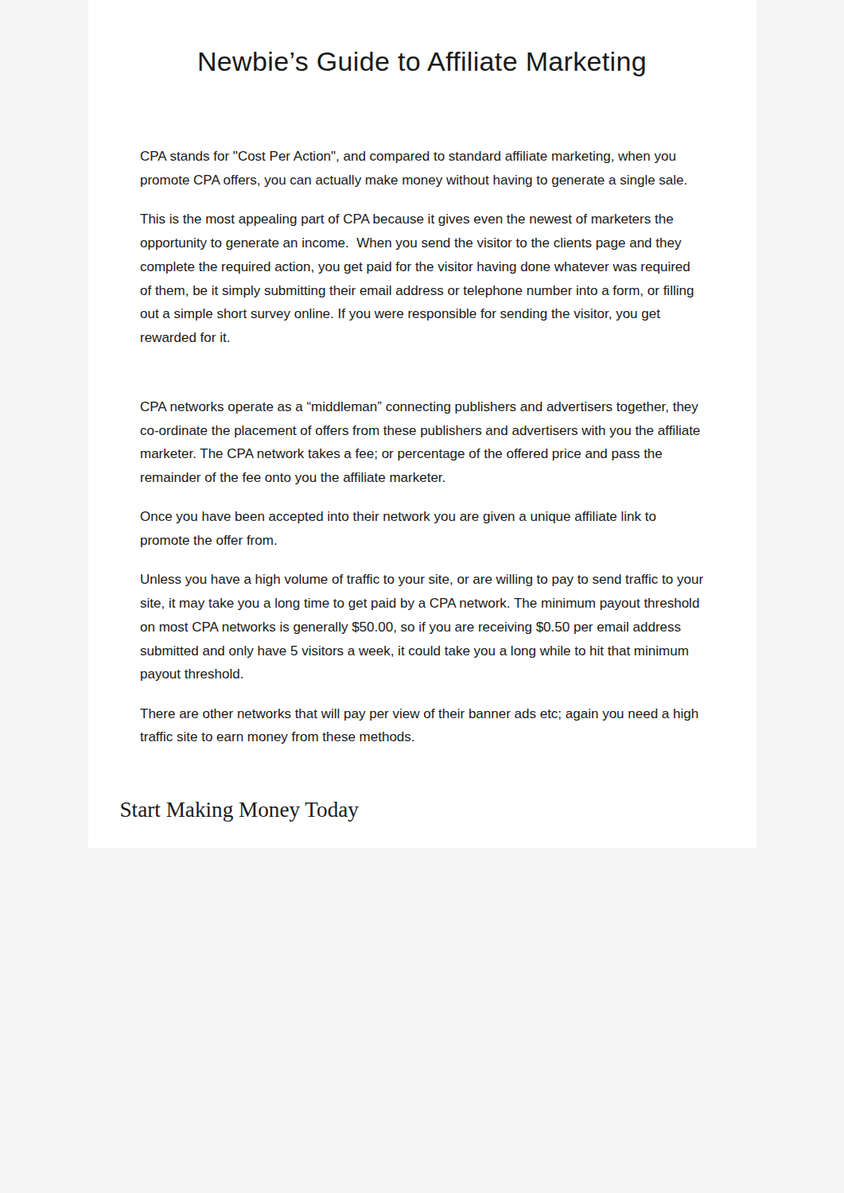Newbie’s Guide to Affiliate Marketing
CPA stands for "Cost Per Action", and compared to standard affiliate marketing, when you promote CPA offers, you can actually make money without having to generate a single sale.
This is the most appealing part of CPA because it gives even the newest of marketers the opportunity to generate an income. When you send the visitor to the clients page and they complete the required action, you get paid for the visitor having done whatever was required of them, be it simply submitting their email address or telephone number into a form, or filling out a simple short survey online. If you were responsible for sending the visitor, you get rewarded for it.
CPA networks operate as a “middleman” connecting publishers and advertisers together, they co-ordinate the placement of offers from these publishers and advertisers with you the affiliate marketer. The CPA network takes a fee; or percentage of the offered price and pass the remainder of the fee onto you the affiliate marketer.
Once you have been accepted into their network you are given a unique affiliate link to promote the offer from.
Unless you have a high volume of traffic to your site, or are willing to pay to send traffic to your site, it may take you a long time to get paid by a CPA network. The minimum payout threshold on most CPA networks is generally $50.00, so if you are receiving $0.50 per email address submitted and only have 5 visitors a week, it could take you a long while to hit that minimum payout threshold.
There are other networks that will pay per view of their banner ads etc; again you need a high traffic site to earn money from these methods.
Start Making Money Today